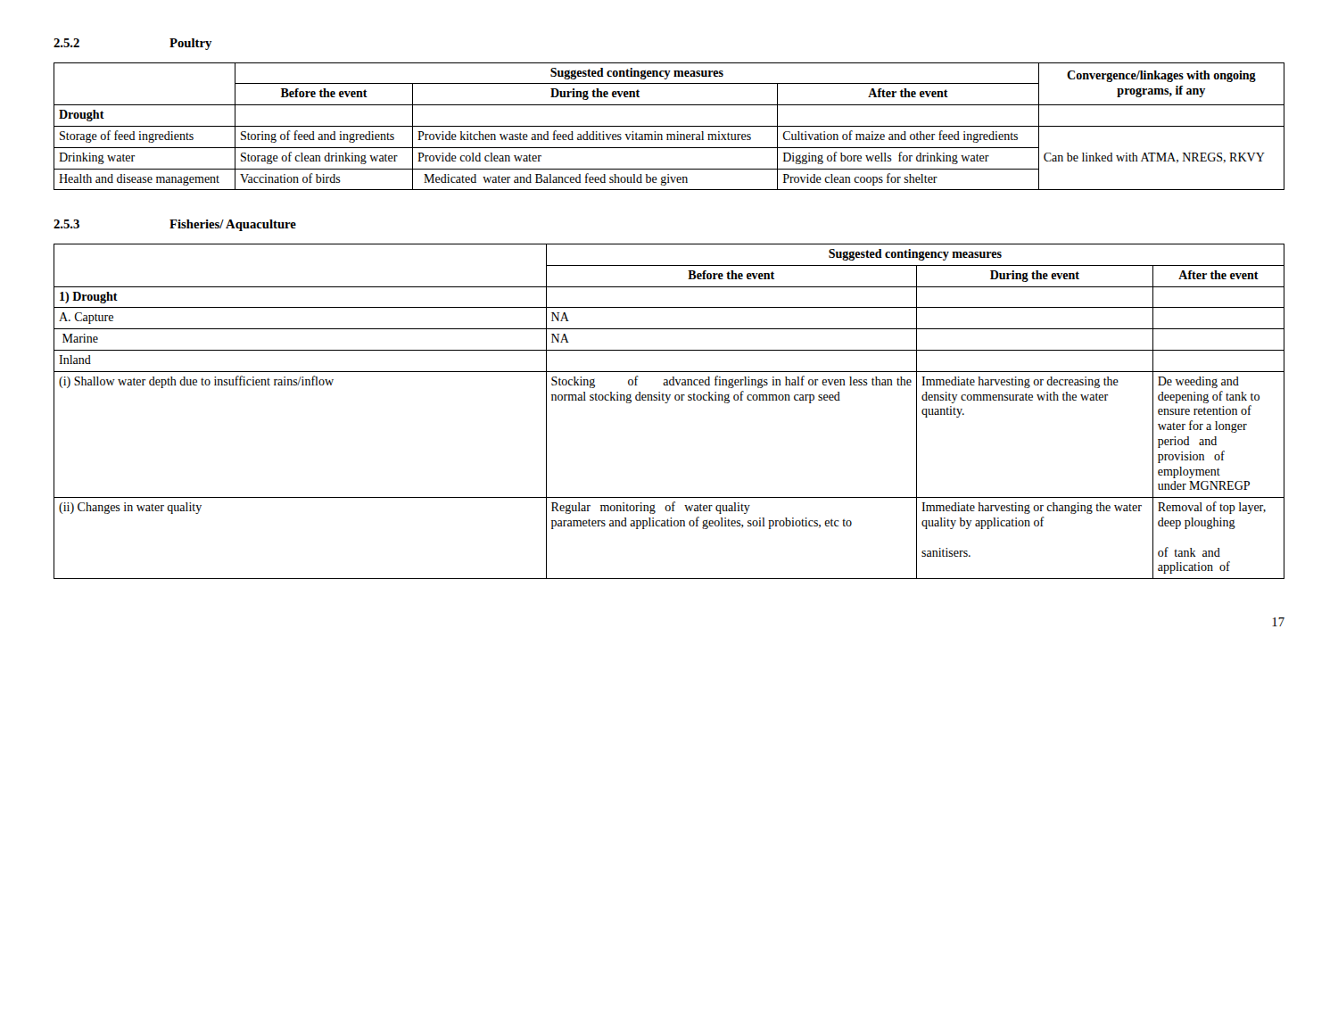2.5.2 Poultry
| | Suggested contingency measures | Convergence/linkages with ongoing programs, if any |
| Before the event | During the event | After the event |
| Drought | | | | |
| Storage of feed ingredients | Storing of feed and ingredients | Provide kitchen waste and feed additives vitamin mineral mixtures | Cultivation of maize and other feed ingredients | Can be linked with ATMA, NREGS, RKVY |
| Drinking water | Storage of clean drinking water | Provide cold clean water | Digging of bore wells for drinking water |
| Health and disease management | Vaccination of birds | Medicated water and Balanced feed should be given | Provide clean coops for shelter |
2.5.3 Fisheries/ Aquaculture
| | Suggested contingency measures |
| Before the event | During the event | After the event |
| 1) Drought | | | |
| A. Capture | NA | | |
| Marine | NA | | |
| Inland | | | |
| (i) Shallow water depth due to insufficient rains/inflow | Stocking of advanced fingerlings in half or even less than the normal stocking density or stocking of common carp seed | Immediate harvesting or decreasing the density commensurate with the water quantity. | De weeding and deepening of tank to ensure retention of water for a longer period and provision of employment under MGNREGP |
| (ii) Changes in water quality | Regular monitoring of water quality parameters and application of geolites, soil probiotics, etc to | Immediate harvesting or changing the water quality by application of sanitisers. | Removal of top layer, deep ploughing of tank and application of |
17